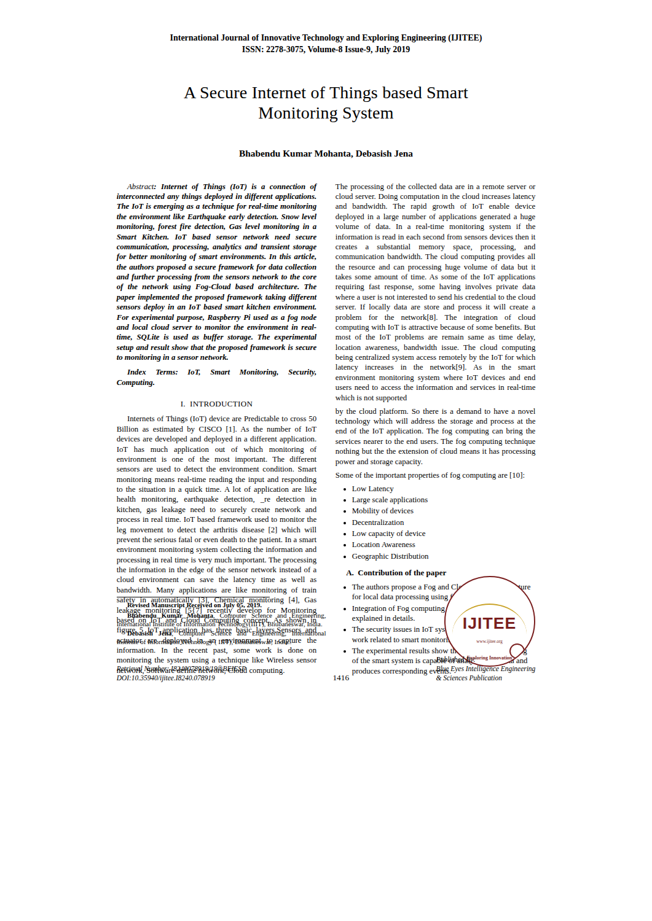International Journal of Innovative Technology and Exploring Engineering (IJITEE)
ISSN: 2278-3075, Volume-8 Issue-9, July 2019
A Secure Internet of Things based Smart
Monitoring System
Bhabendu Kumar Mohanta, Debasish Jena
Abstract: Internet of Things (IoT) is a connection of interconnected any things deployed in different applications. The IoT is emerging as a technique for real-time monitoring the environment like Earthquake early detection. Snow level monitoring, forest fire detection, Gas level monitoring in a Smart Kitchen. IoT based sensor network need secure communication, processing, analytics and transient storage for better monitoring of smart environments. In this article, the authors proposed a secure framework for data collection and further processing from the sensors network to the core of the network using Fog-Cloud based architecture. The paper implemented the proposed framework taking different sensors deploy in an IoT based smart kitchen environment. For experimental purpose, Raspberry Pi used as a fog node and local cloud server to monitor the environment in real-time, SQLite is used as buffer storage. The experimental setup and result show that the proposed framework is secure to monitoring in a sensor network.
Index Terms: IoT, Smart Monitoring, Security, Computing.
I. Introduction
Internets of Things (IoT) device are Predictable to cross 50 Billion as estimated by CISCO [1]. As the number of IoT devices are developed and deployed in a different application. IoT has much application out of which monitoring of environment is one of the most important. The different sensors are used to detect the environment condition. Smart monitoring means real-time reading the input and responding to the situation in a quick time. A lot of application are like health monitoring, earthquake detection, _re detection in kitchen, gas leakage need to securely create network and process in real time. IoT based framework used to monitor the leg movement to detect the arthritis disease [2] which will prevent the serious fatal or even death to the patient. In a smart environment monitoring system collecting the information and processing in real time is very much important. The processing the information in the edge of the sensor network instead of a cloud environment can save the latency time as well as bandwidth. Many applications are like monitoring of train safety in automatically [3], Chemical monitoring [4], Gas leakage monitoring [5{7] recently develop for Monitoring based on IoT and Cloud Computing concept. As shown in figure 5 IoT application has three basic layers.Sensors and actuator are deployed in an environment to capture the information. In the recent past, some work is done on monitoring the system using a technique like Wireless sensor network, Software define network, Cloud computing.
The processing of the collected data are in a remote server or cloud server. Doing computation in the cloud increases latency and bandwidth. The rapid growth of IoT enable device deployed in a large number of applications generated a huge volume of data. In a real-time monitoring system if the information is read in each second from sensors devices then it creates a substantial memory space, processing, and communication bandwidth. The cloud computing provides all the resource and can processing huge volume of data but it takes some amount of time. As some of the IoT applications requiring fast response, some having involves private data where a user is not interested to send his credential to the cloud server. If locally data are store and process it will create a problem for the network[8]. The integration of cloud computing with IoT is attractive because of some benefits. But most of the IoT problems are remain same as time delay, location awareness, bandwidth issue. The cloud computing being centralized system access remotely by the IoT for which latency increases in the network[9]. As in the smart environment monitoring system where IoT devices and end users need to access the information and services in real-time which is not supported
by the cloud platform. So there is a demand to have a novel technology which will address the storage and process at the end of the IoT application. The fog computing can bring the services nearer to the end users. The fog computing technique nothing but the the extension of cloud means it has processing power and storage capacity.
Some of the important properties of fog computing are [10]:
Low Latency
Large scale applications
Mobility of devices
Decentralization
Low capacity of device
Location Awareness
Geographic Distribution
A. Contribution of the paper
The authors propose a Fog and Cloud Based architecture for local data processing using fog computing.
Integration of Fog computing in internet of things are explained in details.
The security issues in IoT system are identified in this work related to smart monitoring system.
The experimental results show the real-time monitoring of the smart system is capable of analyzing the data and produces corresponding events.
Revised Manuscript Received on July 05, 2019.
Bhabendu Kumar Mohanta, Computer Science and Engineering, International Institute of Information Technology(IIIT), Bhubaneswar, India.
Debasish Jena, Computer Science and Engineering, International Institute of Information Technology ( IIIT), Bhubaneswar, India..
IJITEE
www.ijitee.org
Exploring Innovation
Retrieval Number: I8240078919/19©BEIESP
DOI:10.35940/ijitee.I8240.078919
1416
Published By:
Blue Eyes Intelligence Engineering
& Sciences Publication